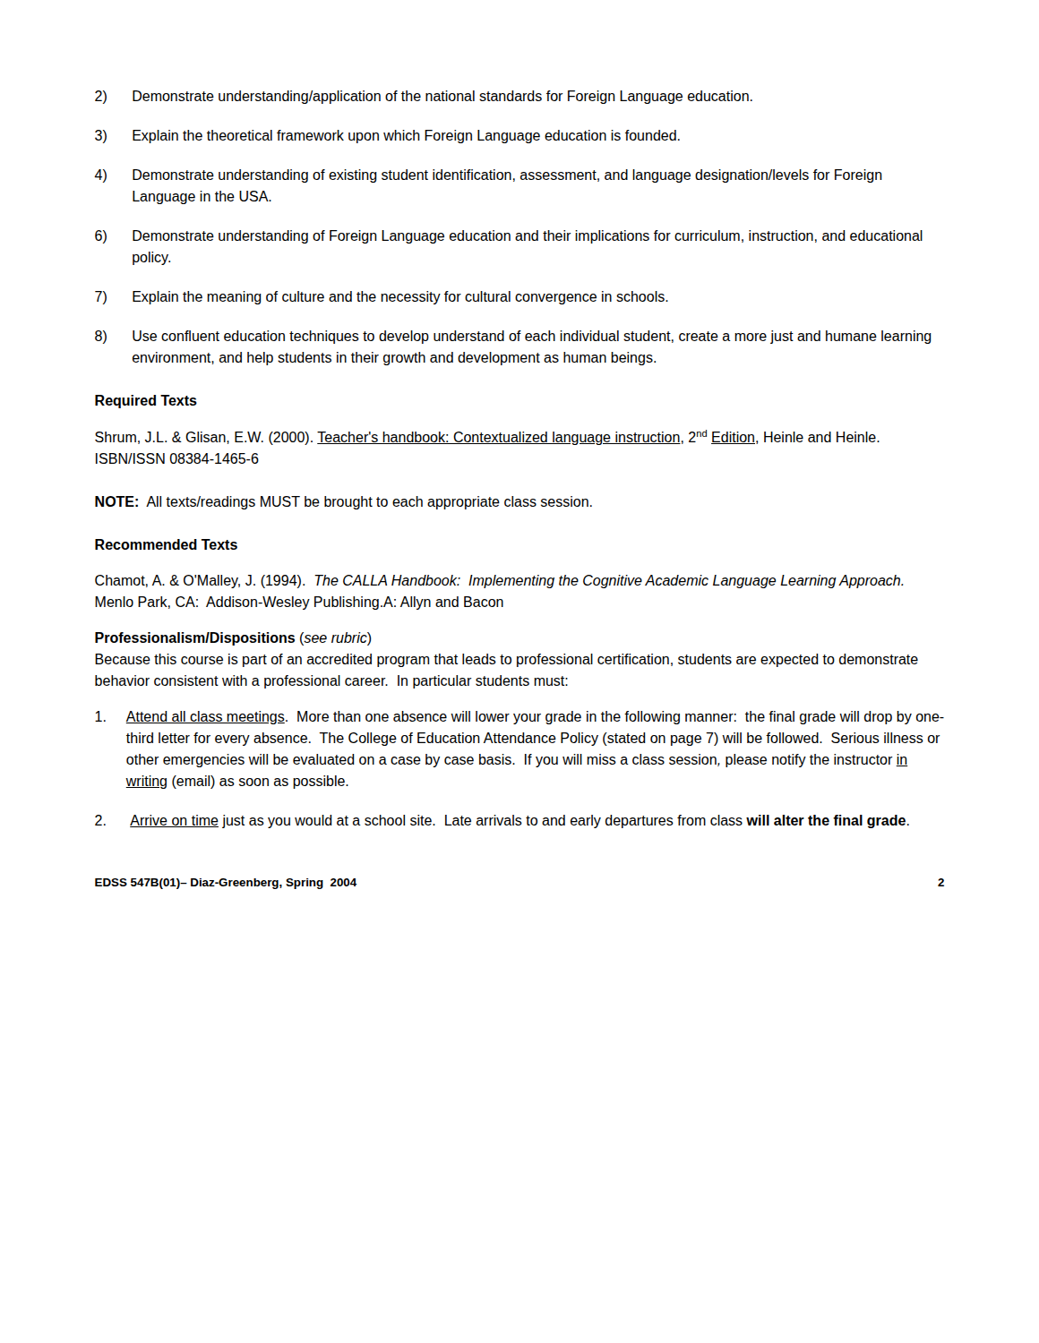2) Demonstrate understanding/application of the national standards for Foreign Language education.
3) Explain the theoretical framework upon which Foreign Language education is founded.
4) Demonstrate understanding of existing student identification, assessment, and language designation/levels for Foreign Language in the USA.
6) Demonstrate understanding of Foreign Language education and their implications for curriculum, instruction, and educational policy.
7) Explain the meaning of culture and the necessity for cultural convergence in schools.
8) Use confluent education techniques to develop understand of each individual student, create a more just and humane learning environment, and help students in their growth and development as human beings.
Required Texts
Shrum, J.L. & Glisan, E.W. (2000). Teacher's handbook: Contextualized language instruction, 2nd Edition, Heinle and Heinle. ISBN/ISSN 08384-1465-6
NOTE: All texts/readings MUST be brought to each appropriate class session.
Recommended Texts
Chamot, A. & O'Malley, J. (1994). The CALLA Handbook: Implementing the Cognitive Academic Language Learning Approach. Menlo Park, CA: Addison-Wesley Publishing.A: Allyn and Bacon
Professionalism/Dispositions (see rubric)
Because this course is part of an accredited program that leads to professional certification, students are expected to demonstrate behavior consistent with a professional career. In particular students must:
1. Attend all class meetings. More than one absence will lower your grade in the following manner: the final grade will drop by one-third letter for every absence. The College of Education Attendance Policy (stated on page 7) will be followed. Serious illness or other emergencies will be evaluated on a case by case basis. If you will miss a class session, please notify the instructor in writing (email) as soon as possible.
2. Arrive on time just as you would at a school site. Late arrivals to and early departures from class will alter the final grade.
EDSS 547B(01)– Diaz-Greenberg, Spring 2004 2